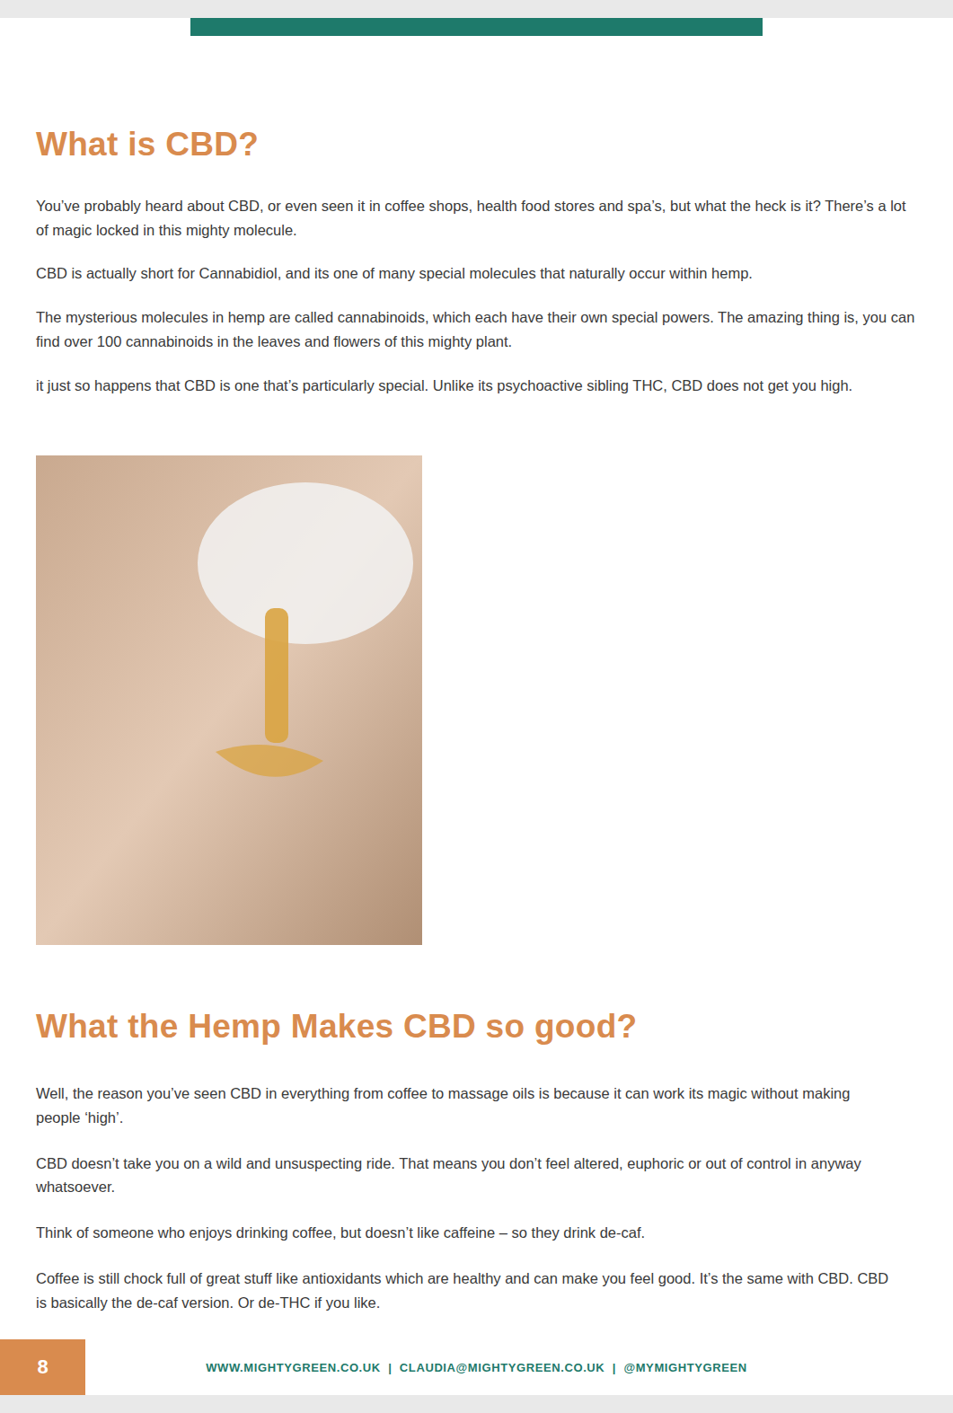What is CBD?
You’ve probably heard about CBD, or even seen it in coffee shops, health food stores and spa’s, but what the heck is it? There’s a lot of magic locked in this mighty molecule.
CBD is actually short for Cannabidiol, and its one of many special molecules that naturally occur within hemp.
The mysterious molecules in hemp are called cannabinoids, which each have their own special powers. The amazing thing is, you can find over 100 cannabinoids in the leaves and flowers of this mighty plant.
it just so happens that CBD is one that’s particularly special. Unlike its psychoactive sibling THC, CBD does not get you high.
What the Hemp Makes CBD so good?
Well, the reason you’ve seen CBD in everything from coffee to massage oils is because it can work its magic without making people ‘high’.
CBD doesn’t take you on a wild and unsuspecting ride. That means you don’t feel altered, euphoric or out of control in anyway whatsoever.
Think of someone who enjoys drinking coffee, but doesn’t like caffeine – so they drink de-caf.
Coffee is still chock full of great stuff like antioxidants which are healthy and can make you feel good. It’s the same with CBD. CBD is basically the de-caf version. Or de-THC if you like.
8
WWW.MIGHTYGREEN.CO.UK | CLAUDIA@MIGHTYGREEN.CO.UK | @MYMIGHTYGREEN